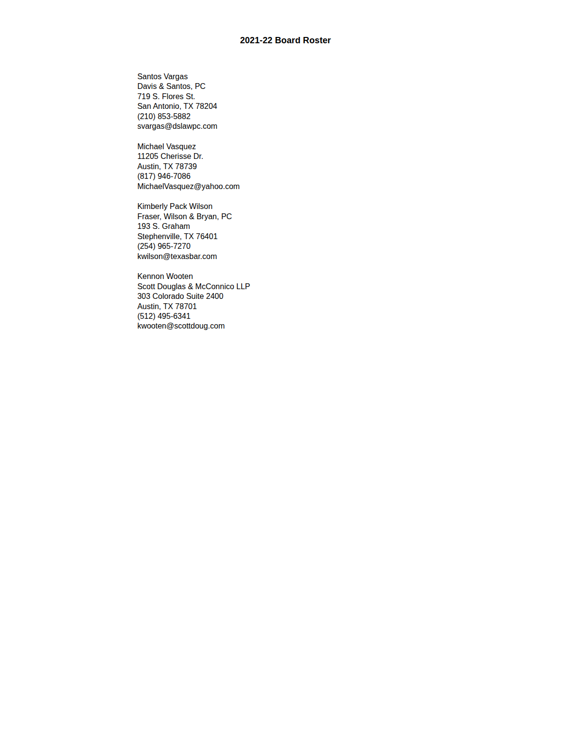2021-22 Board Roster
Santos Vargas
Davis & Santos, PC
719 S. Flores St.
San Antonio, TX 78204
(210) 853-5882
svargas@dslawpc.com
Michael Vasquez
11205 Cherisse Dr.
Austin, TX 78739
(817) 946-7086
MichaelVasquez@yahoo.com
Kimberly Pack Wilson
Fraser, Wilson & Bryan, PC
193 S. Graham
Stephenville, TX 76401
(254) 965-7270
kwilson@texasbar.com
Kennon Wooten
Scott Douglas & McConnico LLP
303 Colorado Suite 2400
Austin, TX 78701
(512) 495-6341
kwooten@scottdoug.com